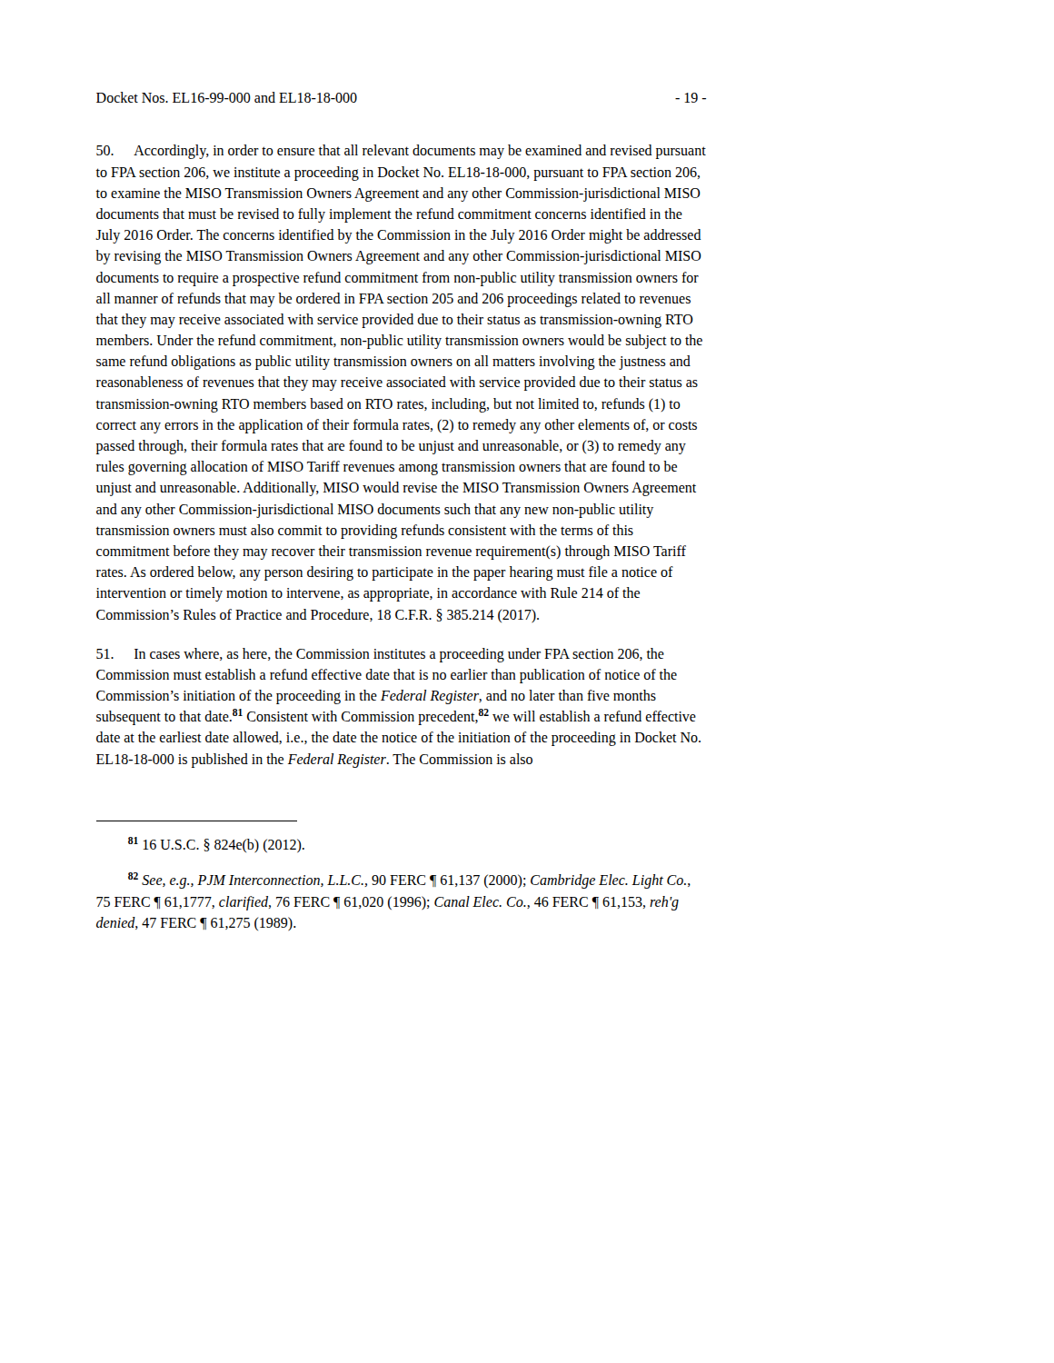Docket Nos. EL16-99-000 and EL18-18-000 - 19 -
50. Accordingly, in order to ensure that all relevant documents may be examined and revised pursuant to FPA section 206, we institute a proceeding in Docket No. EL18-18-000, pursuant to FPA section 206, to examine the MISO Transmission Owners Agreement and any other Commission-jurisdictional MISO documents that must be revised to fully implement the refund commitment concerns identified in the July 2016 Order. The concerns identified by the Commission in the July 2016 Order might be addressed by revising the MISO Transmission Owners Agreement and any other Commission-jurisdictional MISO documents to require a prospective refund commitment from non-public utility transmission owners for all manner of refunds that may be ordered in FPA section 205 and 206 proceedings related to revenues that they may receive associated with service provided due to their status as transmission-owning RTO members. Under the refund commitment, non-public utility transmission owners would be subject to the same refund obligations as public utility transmission owners on all matters involving the justness and reasonableness of revenues that they may receive associated with service provided due to their status as transmission-owning RTO members based on RTO rates, including, but not limited to, refunds (1) to correct any errors in the application of their formula rates, (2) to remedy any other elements of, or costs passed through, their formula rates that are found to be unjust and unreasonable, or (3) to remedy any rules governing allocation of MISO Tariff revenues among transmission owners that are found to be unjust and unreasonable. Additionally, MISO would revise the MISO Transmission Owners Agreement and any other Commission-jurisdictional MISO documents such that any new non-public utility transmission owners must also commit to providing refunds consistent with the terms of this commitment before they may recover their transmission revenue requirement(s) through MISO Tariff rates. As ordered below, any person desiring to participate in the paper hearing must file a notice of intervention or timely motion to intervene, as appropriate, in accordance with Rule 214 of the Commission’s Rules of Practice and Procedure, 18 C.F.R. § 385.214 (2017).
51. In cases where, as here, the Commission institutes a proceeding under FPA section 206, the Commission must establish a refund effective date that is no earlier than publication of notice of the Commission’s initiation of the proceeding in the Federal Register, and no later than five months subsequent to that date.81 Consistent with Commission precedent,82 we will establish a refund effective date at the earliest date allowed, i.e., the date the notice of the initiation of the proceeding in Docket No. EL18-18-000 is published in the Federal Register. The Commission is also
81 16 U.S.C. § 824e(b) (2012).
82 See, e.g., PJM Interconnection, L.L.C., 90 FERC ¶ 61,137 (2000); Cambridge Elec. Light Co., 75 FERC ¶ 61,1777, clarified, 76 FERC ¶ 61,020 (1996); Canal Elec. Co., 46 FERC ¶ 61,153, reh'g denied, 47 FERC ¶ 61,275 (1989).